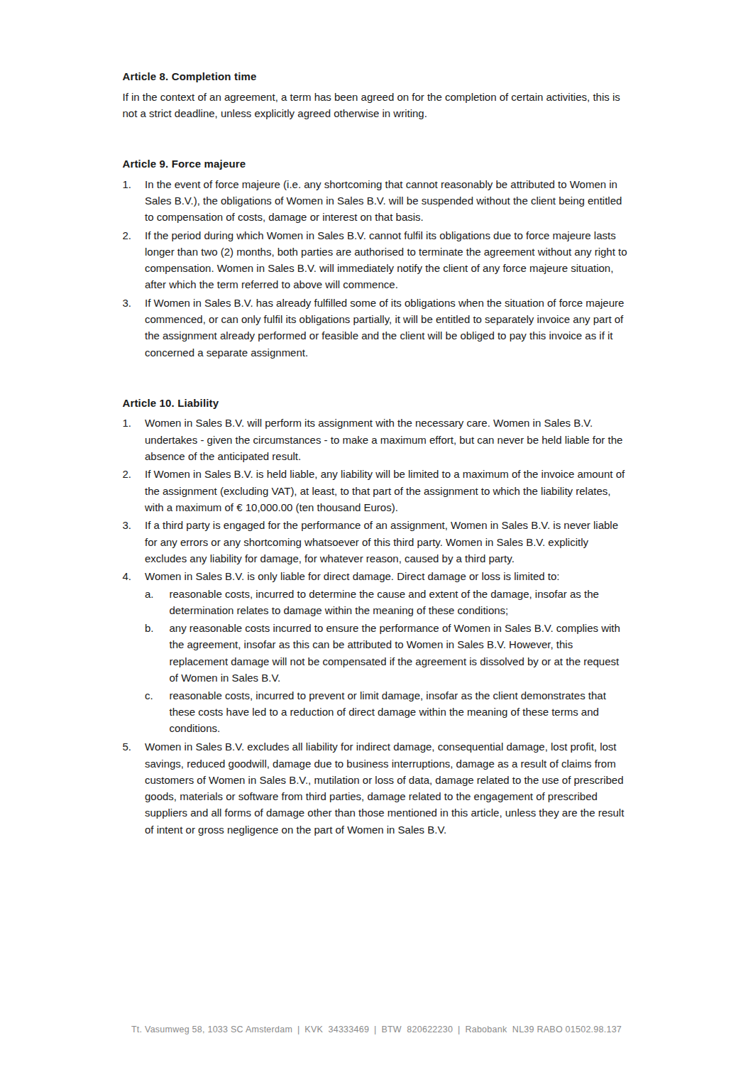Article 8. Completion time
If in the context of an agreement, a term has been agreed on for the completion of certain activities, this is not a strict deadline, unless explicitly agreed otherwise in writing.
Article 9. Force majeure
In the event of force majeure (i.e. any shortcoming that cannot reasonably be attributed to Women in Sales B.V.), the obligations of Women in Sales B.V. will be suspended without the client being entitled to compensation of costs, damage or interest on that basis.
If the period during which Women in Sales B.V. cannot fulfil its obligations due to force majeure lasts longer than two (2) months, both parties are authorised to terminate the agreement without any right to compensation. Women in Sales B.V. will immediately notify the client of any force majeure situation, after which the term referred to above will commence.
If Women in Sales B.V. has already fulfilled some of its obligations when the situation of force majeure commenced, or can only fulfil its obligations partially, it will be entitled to separately invoice any part of the assignment already performed or feasible and the client will be obliged to pay this invoice as if it concerned a separate assignment.
Article 10. Liability
Women in Sales B.V. will perform its assignment with the necessary care. Women in Sales B.V. undertakes - given the circumstances - to make a maximum effort, but can never be held liable for the absence of the anticipated result.
If Women in Sales B.V. is held liable, any liability will be limited to a maximum of the invoice amount of the assignment (excluding VAT), at least, to that part of the assignment to which the liability relates, with a maximum of € 10,000.00 (ten thousand Euros).
If a third party is engaged for the performance of an assignment, Women in Sales B.V. is never liable for any errors or any shortcoming whatsoever of this third party. Women in Sales B.V. explicitly excludes any liability for damage, for whatever reason, caused by a third party.
Women in Sales B.V. is only liable for direct damage. Direct damage or loss is limited to:
reasonable costs, incurred to determine the cause and extent of the damage, insofar as the determination relates to damage within the meaning of these conditions;
any reasonable costs incurred to ensure the performance of Women in Sales B.V. complies with the agreement, insofar as this can be attributed to Women in Sales B.V. However, this replacement damage will not be compensated if the agreement is dissolved by or at the request of Women in Sales B.V.
reasonable costs, incurred to prevent or limit damage, insofar as the client demonstrates that these costs have led to a reduction of direct damage within the meaning of these terms and conditions.
Women in Sales B.V. excludes all liability for indirect damage, consequential damage, lost profit, lost savings, reduced goodwill, damage due to business interruptions, damage as a result of claims from customers of Women in Sales B.V., mutilation or loss of data, damage related to the use of prescribed goods, materials or software from third parties, damage related to the engagement of prescribed suppliers and all forms of damage other than those mentioned in this article, unless they are the result of intent or gross negligence on the part of Women in Sales B.V.
Tt. Vasumweg 58, 1033 SC Amsterdam|KVK 34333469|BTW 820622230|Rabobank NL39 RABO 01502.98.137